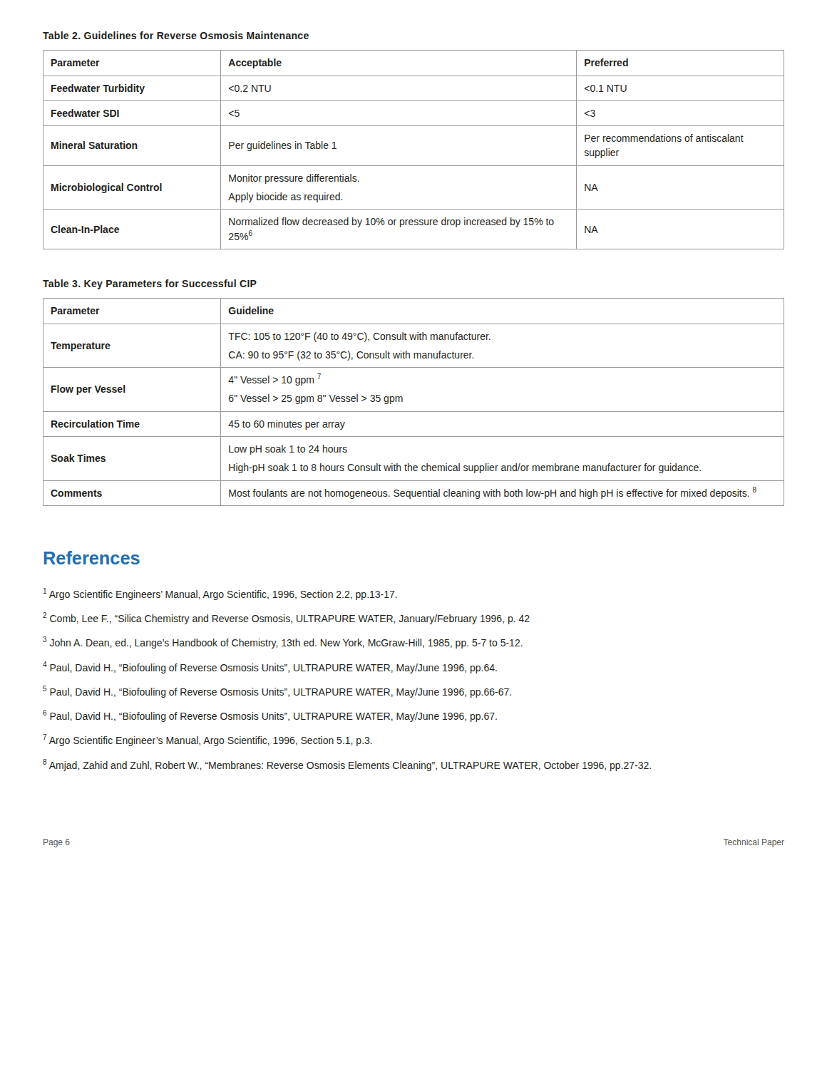Table 2. Guidelines for Reverse Osmosis Maintenance
| Parameter | Acceptable | Preferred |
| --- | --- | --- |
| Feedwater Turbidity | <0.2 NTU | <0.1 NTU |
| Feedwater SDI | <5 | <3 |
| Mineral Saturation | Per guidelines in Table 1 | Per recommendations of antiscalant supplier |
| Microbiological Control | Monitor pressure differentials. Apply biocide as required. | NA |
| Clean-In-Place | Normalized flow decreased by 10% or pressure drop increased by 15% to 25% 6 | NA |
Table 3. Key Parameters for Successful CIP
| Parameter | Guideline |
| --- | --- |
| Temperature | TFC: 105 to 120°F (40 to 49°C), Consult with manufacturer. CA: 90 to 95°F (32 to 35°C), Consult with manufacturer. |
| Flow per Vessel | 4" Vessel > 10 gpm 7 6" Vessel > 25 gpm 8" Vessel > 35 gpm |
| Recirculation Time | 45 to 60 minutes per array |
| Soak Times | Low pH soak 1 to 24 hours High-pH soak 1 to 8 hours Consult with the chemical supplier and/or membrane manufacturer for guidance. |
| Comments | Most foulants are not homogeneous. Sequential cleaning with both low-pH and high pH is effective for mixed deposits. 8 |
References
1 Argo Scientific Engineers’ Manual, Argo Scientific, 1996, Section 2.2, pp.13-17.
2 Comb, Lee F., “Silica Chemistry and Reverse Osmosis, ULTRAPURE WATER, January/February 1996, p. 42
3 John A. Dean, ed., Lange’s Handbook of Chemistry, 13th ed. New York, McGraw-Hill, 1985, pp. 5-7 to 5-12.
4 Paul, David H., “Biofouling of Reverse Osmosis Units”, ULTRAPURE WATER, May/June 1996, pp.64.
5 Paul, David H., “Biofouling of Reverse Osmosis Units”, ULTRAPURE WATER, May/June 1996, pp.66-67.
6 Paul, David H., “Biofouling of Reverse Osmosis Units”, ULTRAPURE WATER, May/June 1996, pp.67.
7 Argo Scientific Engineer’s Manual, Argo Scientific, 1996, Section 5.1, p.3.
8 Amjad, Zahid and Zuhl, Robert W., “Membranes: Reverse Osmosis Elements Cleaning”, ULTRAPURE WATER, October 1996, pp.27-32.
Page 6 Technical Paper